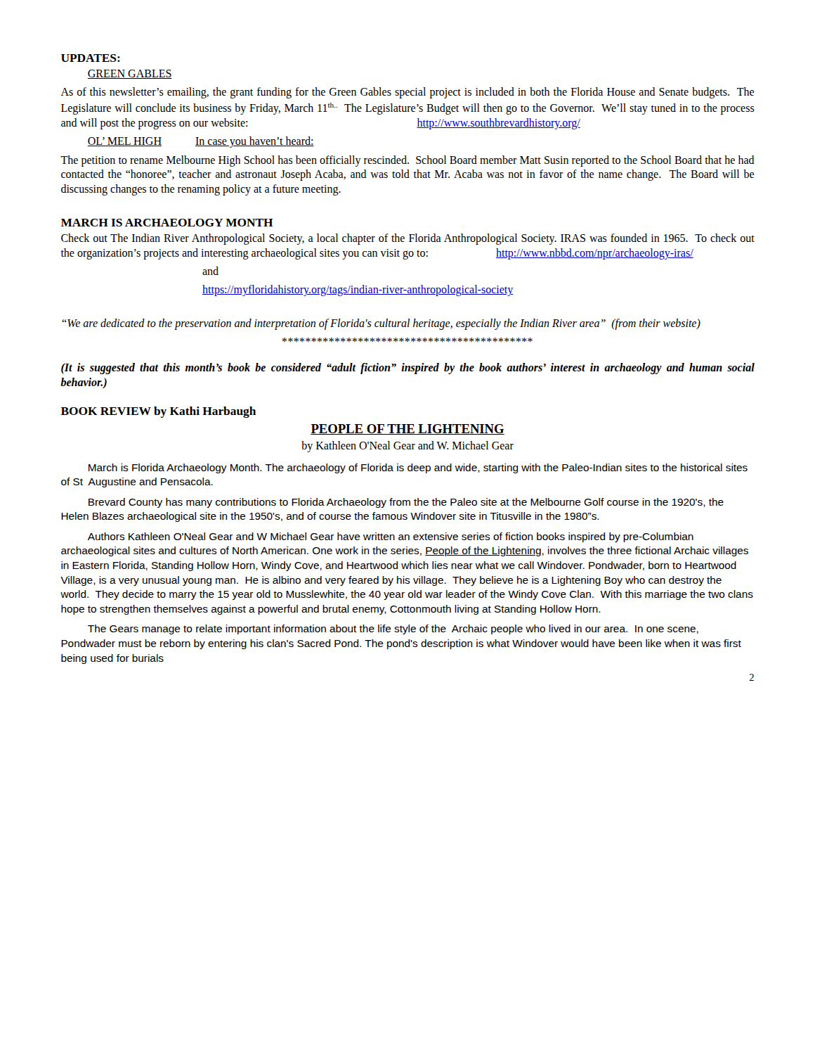UPDATES:
GREEN GABLES
As of this newsletter’s emailing, the grant funding for the Green Gables special project is included in both the Florida House and Senate budgets. The Legislature will conclude its business by Friday, March 11th.. The Legislature’s Budget will then go to the Governor. We’ll stay tuned in to the process and will post the progress on our website: http://www.southbrevardhistory.org/
OL’ MEL HIGH In case you haven’t heard:
The petition to rename Melbourne High School has been officially rescinded. School Board member Matt Susin reported to the School Board that he had contacted the “honoree”, teacher and astronaut Joseph Acaba, and was told that Mr. Acaba was not in favor of the name change. The Board will be discussing changes to the renaming policy at a future meeting.
MARCH IS ARCHAEOLOGY MONTH
Check out The Indian River Anthropological Society, a local chapter of the Florida Anthropological Society. IRAS was founded in 1965. To check out the organization’s projects and interesting archaeological sites you can visit go to: http://www.nbbd.com/npr/archaeology-iras/
and
https://myfloridahistory.org/tags/indian-river-anthropological-society
“We are dedicated to the preservation and interpretation of Florida's cultural heritage, especially the Indian River area” (from their website)
*******************************************
(It is suggested that this month’s book be considered “adult fiction” inspired by the book authors’ interest in archaeology and human social behavior.)
BOOK REVIEW by Kathi Harbaugh
PEOPLE OF THE LIGHTENING
by Kathleen O'Neal Gear and W. Michael Gear
March is Florida Archaeology Month. The archaeology of Florida is deep and wide, starting with the Paleo-Indian sites to the historical sites of St Augustine and Pensacola.
Brevard County has many contributions to Florida Archaeology from the the Paleo site at the Melbourne Golf course in the 1920's, the Helen Blazes archaeological site in the 1950's, and of course the famous Windover site in Titusville in the 1980”s.
Authors Kathleen O'Neal Gear and W Michael Gear have written an extensive series of fiction books inspired by pre-Columbian archaeological sites and cultures of North American. One work in the series, People of the Lightening, involves the three fictional Archaic villages in Eastern Florida, Standing Hollow Horn, Windy Cove, and Heartwood which lies near what we call Windover. Pondwader, born to Heartwood Village, is a very unusual young man. He is albino and very feared by his village. They believe he is a Lightening Boy who can destroy the world. They decide to marry the 15 year old to Musslewhite, the 40 year old war leader of the Windy Cove Clan. With this marriage the two clans hope to strengthen themselves against a powerful and brutal enemy, Cottonmouth living at Standing Hollow Horn.
The Gears manage to relate important information about the life style of the Archaic people who lived in our area. In one scene, Pondwader must be reborn by entering his clan's Sacred Pond. The pond's description is what Windover would have been like when it was first being used for burials
2